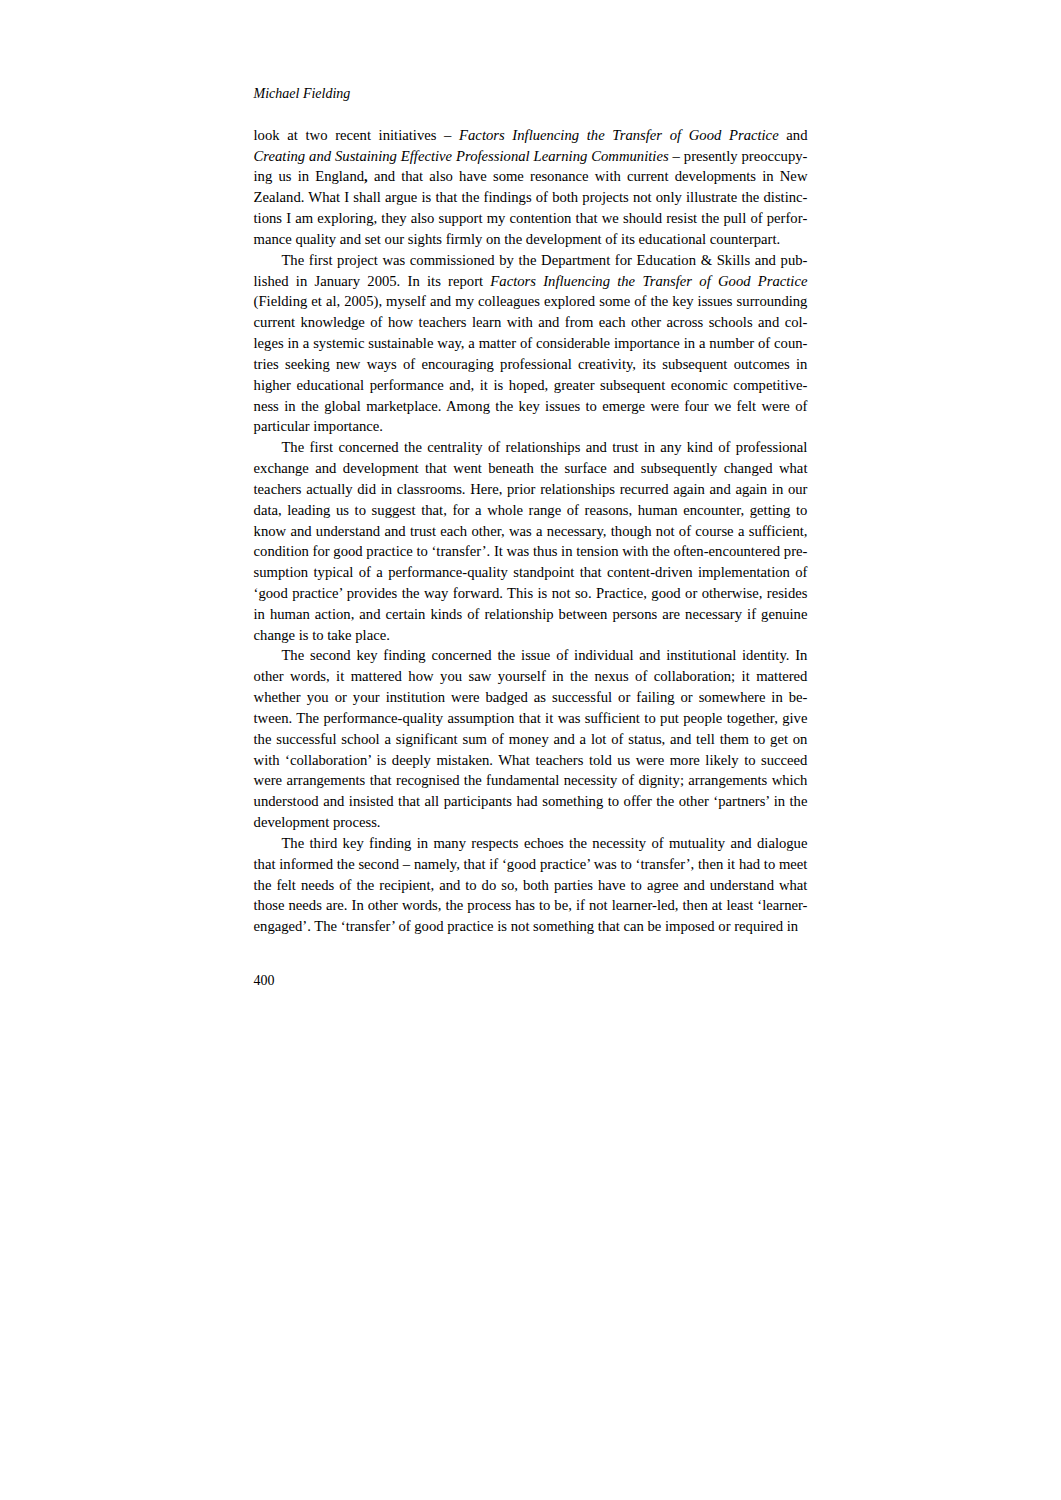Michael Fielding
look at two recent initiatives – Factors Influencing the Transfer of Good Practice and Creating and Sustaining Effective Professional Learning Communities – presently preoccupying us in England, and that also have some resonance with current developments in New Zealand. What I shall argue is that the findings of both projects not only illustrate the distinctions I am exploring, they also support my contention that we should resist the pull of performance quality and set our sights firmly on the development of its educational counterpart.
The first project was commissioned by the Department for Education & Skills and published in January 2005. In its report Factors Influencing the Transfer of Good Practice (Fielding et al, 2005), myself and my colleagues explored some of the key issues surrounding current knowledge of how teachers learn with and from each other across schools and colleges in a systemic sustainable way, a matter of considerable importance in a number of countries seeking new ways of encouraging professional creativity, its subsequent outcomes in higher educational performance and, it is hoped, greater subsequent economic competitiveness in the global marketplace. Among the key issues to emerge were four we felt were of particular importance.
The first concerned the centrality of relationships and trust in any kind of professional exchange and development that went beneath the surface and subsequently changed what teachers actually did in classrooms. Here, prior relationships recurred again and again in our data, leading us to suggest that, for a whole range of reasons, human encounter, getting to know and understand and trust each other, was a necessary, though not of course a sufficient, condition for good practice to ‘transfer’. It was thus in tension with the often-encountered presumption typical of a performance-quality standpoint that content-driven implementation of ‘good practice’ provides the way forward. This is not so. Practice, good or otherwise, resides in human action, and certain kinds of relationship between persons are necessary if genuine change is to take place.
The second key finding concerned the issue of individual and institutional identity. In other words, it mattered how you saw yourself in the nexus of collaboration; it mattered whether you or your institution were badged as successful or failing or somewhere in between. The performance-quality assumption that it was sufficient to put people together, give the successful school a significant sum of money and a lot of status, and tell them to get on with ‘collaboration’ is deeply mistaken. What teachers told us were more likely to succeed were arrangements that recognised the fundamental necessity of dignity; arrangements which understood and insisted that all participants had something to offer the other ‘partners’ in the development process.
The third key finding in many respects echoes the necessity of mutuality and dialogue that informed the second – namely, that if ‘good practice’ was to ‘transfer’, then it had to meet the felt needs of the recipient, and to do so, both parties have to agree and understand what those needs are. In other words, the process has to be, if not learner-led, then at least ‘learner-engaged’. The ‘transfer’ of good practice is not something that can be imposed or required in
400